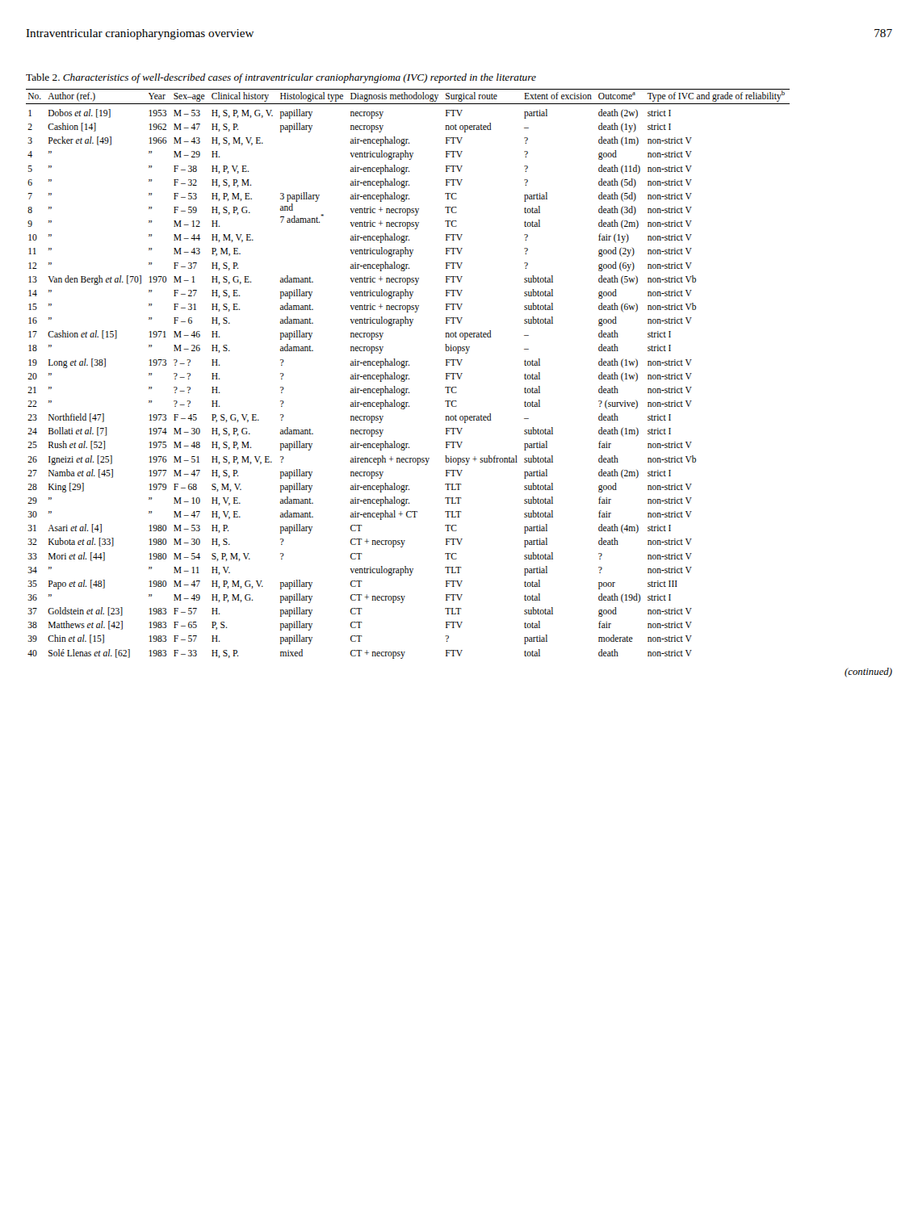Intraventricular craniopharyngiomas overview 787
Table 2. Characteristics of well-described cases of intraventricular craniopharyngioma (IVC) reported in the literature
| No. | Author (ref.) | Year | Sex–age | Clinical history | Histological type | Diagnosis methodology | Surgical route | Extent of excision | Outcome a | Type of IVC and grade of reliability b |
| --- | --- | --- | --- | --- | --- | --- | --- | --- | --- | --- |
| 1 | Dobos et al. [19] | 1953 | M – 53 | H, S, P, M, G, V. | papillary | necropsy | FTV | partial | death (2w) | strict I |
| 2 | Cashion [14] | 1962 | M – 47 | H, S, P. | papillary | necropsy | not operated | – | death (1y) | strict I |
| 3 | Pecker et al. [49] | 1966 | M – 43 | H, S, M, V, E. | | air-encephalogr. | FTV | ? | death (1m) | non-strict V |
| 4 | ” | ” | M – 29 | H. | | ventriculography | FTV | ? | good | non-strict V |
| 5 | ” | ” | F – 38 | H, P, V, E. | | air-encephalogr. | FTV | ? | death (11d) | non-strict V |
| 6 | ” | ” | F – 32 | H, S, P, M. | | air-encephalogr. | FTV | ? | death (5d) | non-strict V |
| 7 | ” | ” | F – 53 | H, P, M, E. | 3 papillary and 7 adamant. * | air-encephalogr. | TC | partial | death (5d) | non-strict V |
| 8 | ” | ” | F – 59 | H, S, P, G. | ventric + necropsy | TC | total | death (3d) | non-strict V |
| 9 | ” | ” | M – 12 | H. | ventric + necropsy | TC | total | death (2m) | non-strict V |
| 10 | ” | ” | M – 44 | H, M, V, E. | | air-encephalogr. | FTV | ? | fair (1y) | non-strict V |
| 11 | ” | ” | M – 43 | P, M, E. | | ventriculography | FTV | ? | good (2y) | non-strict V |
| 12 | ” | ” | F – 37 | H, S, P. | | air-encephalogr. | FTV | ? | good (6y) | non-strict V |
| 13 | Van den Bergh et al. [70] | 1970 | M – 1 | H, S, G, E. | adamant. | ventric + necropsy | FTV | subtotal | death (5w) | non-strict Vb |
| 14 | ” | ” | F – 27 | H, S, E. | papillary | ventriculography | FTV | subtotal | good | non-strict V |
| 15 | ” | ” | F – 31 | H, S, E. | adamant. | ventric + necropsy | FTV | subtotal | death (6w) | non-strict Vb |
| 16 | ” | ” | F – 6 | H, S. | adamant. | ventriculography | FTV | subtotal | good | non-strict V |
| 17 | Cashion et al. [15] | 1971 | M – 46 | H. | papillary | necropsy | not operated | – | death | strict I |
| 18 | ” | ” | M – 26 | H, S. | adamant. | necropsy | biopsy | – | death | strict I |
| 19 | Long et al. [38] | 1973 | ? – ? | H. | ? | air-encephalogr. | FTV | total | death (1w) | non-strict V |
| 20 | ” | ” | ? – ? | H. | ? | air-encephalogr. | FTV | total | death (1w) | non-strict V |
| 21 | ” | ” | ? – ? | H. | ? | air-encephalogr. | TC | total | death | non-strict V |
| 22 | ” | ” | ? – ? | H. | ? | air-encephalogr. | TC | total | ? (survive) | non-strict V |
| 23 | Northfield [47] | 1973 | F – 45 | P, S, G, V, E. | ? | necropsy | not operated | – | death | strict I |
| 24 | Bollati et al. [7] | 1974 | M – 30 | H, S, P, G. | adamant. | necropsy | FTV | subtotal | death (1m) | strict I |
| 25 | Rush et al. [52] | 1975 | M – 48 | H, S, P, M. | papillary | air-encephalogr. | FTV | partial | fair | non-strict V |
| 26 | Igneizi et al. [25] | 1976 | M – 51 | H, S, P, M, V, E. | ? | airenceph + necropsy | biopsy + subfrontal | subtotal | death | non-strict Vb |
| 27 | Namba et al. [45] | 1977 | M – 47 | H, S, P. | papillary | necropsy | FTV | partial | death (2m) | strict I |
| 28 | King [29] | 1979 | F – 68 | S, M, V. | papillary | air-encephalogr. | TLT | subtotal | good | non-strict V |
| 29 | ” | ” | M – 10 | H, V, E. | adamant. | air-encephalogr. | TLT | subtotal | fair | non-strict V |
| 30 | ” | ” | M – 47 | H, V, E. | adamant. | air-encephal + CT | TLT | subtotal | fair | non-strict V |
| 31 | Asari et al. [4] | 1980 | M – 53 | H, P. | papillary | CT | TC | partial | death (4m) | strict I |
| 32 | Kubota et al. [33] | 1980 | M – 30 | H, S. | ? | CT + necropsy | FTV | partial | death | non-strict V |
| 33 | Mori et al. [44] | 1980 | M – 54 | S, P, M, V. | ? | CT | TC | subtotal | ? | non-strict V |
| 34 | ” | ” | M – 11 | H, V. | | ventriculography | TLT | partial | ? | non-strict V |
| 35 | Papo et al. [48] | 1980 | M – 47 | H, P, M, G, V. | papillary | CT | FTV | total | poor | strict III |
| 36 | ” | ” | M – 49 | H, P, M, G. | papillary | CT + necropsy | FTV | total | death (19d) | strict I |
| 37 | Goldstein et al. [23] | 1983 | F – 57 | H. | papillary | CT | TLT | subtotal | good | non-strict V |
| 38 | Matthews et al. [42] | 1983 | F – 65 | P, S. | papillary | CT | FTV | total | fair | non-strict V |
| 39 | Chin et al. [15] | 1983 | F – 57 | H. | papillary | CT | ? | partial | moderate | non-strict V |
| 40 | Solé Llenas et al. [62] | 1983 | F – 33 | H, S, P. | mixed | CT + necropsy | FTV | total | death | non-strict V |
(continued)